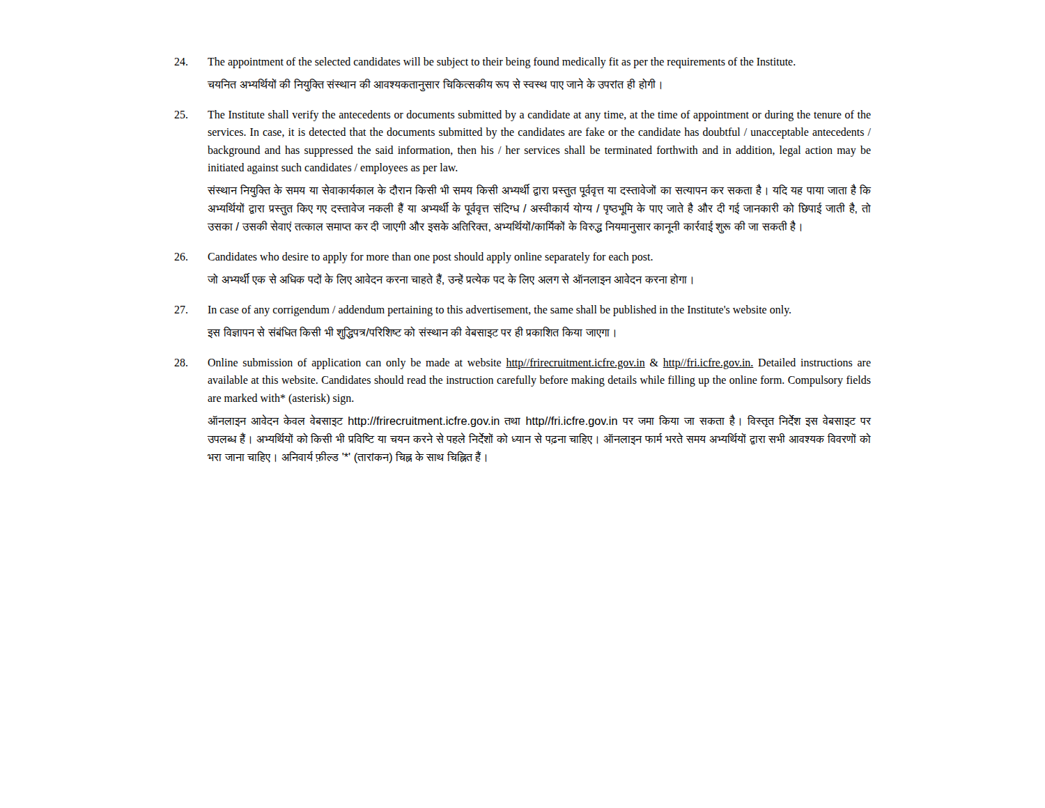The appointment of the selected candidates will be subject to their being found medically fit as per the requirements of the Institute.
चयनित अभ्यर्थियों की नियुक्ति संस्थान की आवश्यकतानुसार चिकित्सकीय रूप से स्वस्थ पाए जाने के उपरांत ही होगी।
The Institute shall verify the antecedents or documents submitted by a candidate at any time, at the time of appointment or during the tenure of the services. In case, it is detected that the documents submitted by the candidates are fake or the candidate has doubtful / unacceptable antecedents / background and has suppressed the said information, then his / her services shall be terminated forthwith and in addition, legal action may be initiated against such candidates / employees as per law.
संस्थान नियुक्ति के समय या सेवाकार्यकाल के दौरान किसी भी समय किसी अभ्यर्थी द्वारा प्रस्तुत पूर्ववृत्त या दस्तावेजों का सत्यापन कर सकता है। यदि यह पाया जाता है कि अभ्यर्थियों द्वारा प्रस्तुत किए गए दस्तावेज नकली हैं या अभ्यर्थी के पूर्ववृत्त संदिग्ध / अस्वीकार्य योग्य / पृष्ठभूमि के पाए जाते है और दी गई जानकारी को छिपाई जाती है, तो उसका / उसकी सेवाएं तत्काल समाप्त कर दी जाएगी और इसके अतिरिक्त, अभ्यर्थियों/कार्मिकों के विरुद्ध नियमानुसार कानूनी कार्रवाई शुरू की जा सकती है।
Candidates who desire to apply for more than one post should apply online separately for each post.
जो अभ्यर्थी एक से अधिक पदों के लिए आवेदन करना चाहते हैं, उन्हें प्रत्येक पद के लिए अलग से ऑनलाइन आवेदन करना होगा।
In case of any corrigendum / addendum pertaining to this advertisement, the same shall be published in the Institute's website only.
इस विज्ञापन से संबंधित किसी भी शुद्धिपत्र/परिशिष्ट को संस्थान की वेबसाइट पर ही प्रकाशित किया जाएगा।
Online submission of application can only be made at website http//frirecruitment.icfre.gov.in & http//fri.icfre.gov.in. Detailed instructions are available at this website. Candidates should read the instruction carefully before making details while filling up the online form. Compulsory fields are marked with* (asterisk) sign.
ऑनलाइन आवेदन केवल वेबसाइट http://frirecruitment.icfre.gov.in तथा http//fri.icfre.gov.in पर जमा किया जा सकता है। विस्तृत निर्देश इस वेबसाइट पर उपलब्ध हैं। अभ्यर्थियों को किसी भी प्रविष्टि या चयन करने से पहले निर्देशों को ध्यान से पढ़ना चाहिए। ऑनलाइन फार्म भरते समय अभ्यर्थियों द्वारा सभी आवश्यक विवरणों को भरा जाना चाहिए। अनिवार्य फ़ील्ड '*' (तारांकन) चिह्न के साथ चिह्नित हैं।